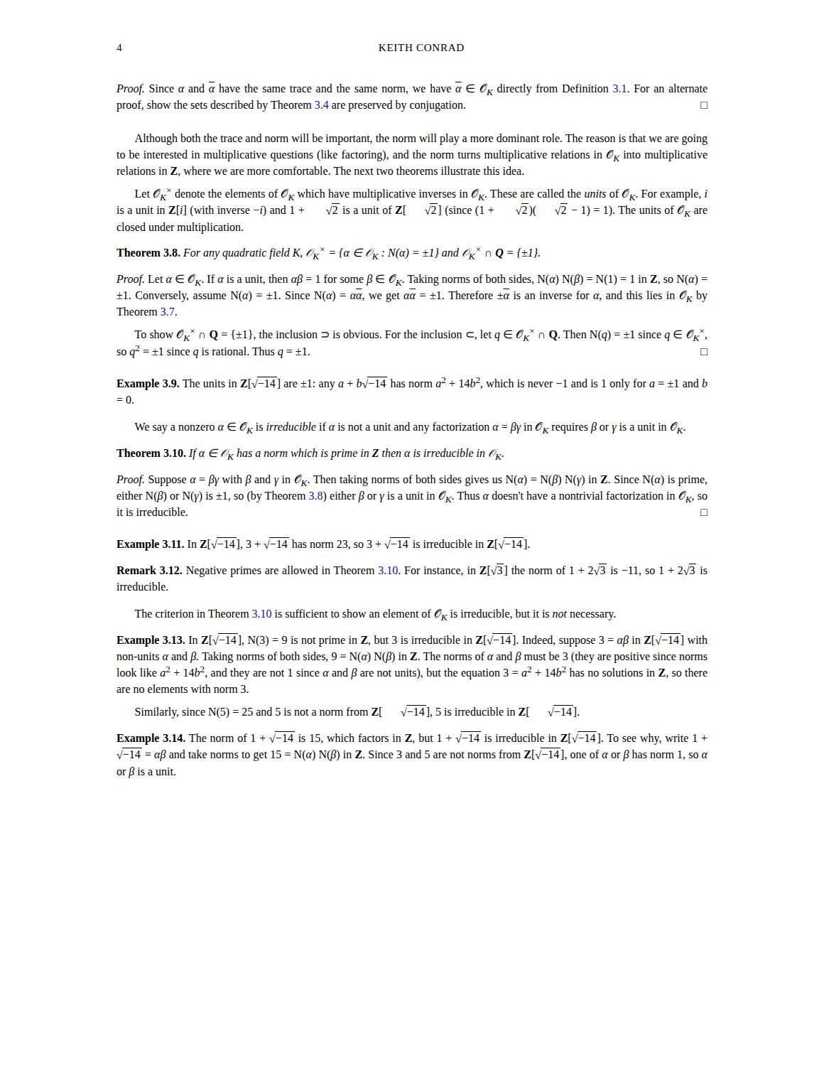4 KEITH CONRAD
Proof. Since α and α have the same trace and the same norm, we have α ∈ 𝒪K directly from Definition 3.1. For an alternate proof, show the sets described by Theorem 3.4 are preserved by conjugation.
Although both the trace and norm will be important, the norm will play a more dominant role. The reason is that we are going to be interested in multiplicative questions (like factoring), and the norm turns multiplicative relations in 𝒪K into multiplicative relations in Z, where we are more comfortable. The next two theorems illustrate this idea.
Let 𝒪K× denote the elements of 𝒪K which have multiplicative inverses in 𝒪K. These are called the units of 𝒪K. For example, i is a unit in Z[i] (with inverse −i) and 1 + √2 is a unit of Z[√2] (since (1 + √2)(√2 − 1) = 1). The units of 𝒪K are closed under multiplication.
Theorem 3.8. For any quadratic field K, 𝒪K× = {α ∈ 𝒪K : N(α) = ±1} and 𝒪K× ∩ Q = {±1}.
Proof. Let α ∈ 𝒪K. If α is a unit, then αβ = 1 for some β ∈ 𝒪K. Taking norms of both sides, N(α) N(β) = N(1) = 1 in Z, so N(α) = ±1. Conversely, assume N(α) = ±1. Since N(α) = αα, we get αα = ±1. Therefore ±α is an inverse for α, and this lies in 𝒪K by Theorem 3.7.
To show 𝒪K× ∩ Q = {±1}, the inclusion ⊃ is obvious. For the inclusion ⊂, let q ∈ 𝒪K× ∩ Q. Then N(q) = ±1 since q ∈ 𝒪K×, so q2 = ±1 since q is rational. Thus q = ±1.
Example 3.9. The units in Z[√−14] are ±1: any a + b√−14 has norm a2 + 14b2, which is never −1 and is 1 only for a = ±1 and b = 0.
We say a nonzero α ∈ 𝒪K is irreducible if α is not a unit and any factorization α = βγ in 𝒪K requires β or γ is a unit in 𝒪K.
Theorem 3.10. If α ∈ 𝒪K has a norm which is prime in Z then α is irreducible in 𝒪K.
Proof. Suppose α = βγ with β and γ in 𝒪K. Then taking norms of both sides gives us N(α) = N(β) N(γ) in Z. Since N(α) is prime, either N(β) or N(γ) is ±1, so (by Theorem 3.8) either β or γ is a unit in 𝒪K. Thus α doesn't have a nontrivial factorization in 𝒪K, so it is irreducible.
Example 3.11. In Z[√−14], 3 + √−14 has norm 23, so 3 + √−14 is irreducible in Z[√−14].
Remark 3.12. Negative primes are allowed in Theorem 3.10. For instance, in Z[√3] the norm of 1 + 2√3 is −11, so 1 + 2√3 is irreducible.
The criterion in Theorem 3.10 is sufficient to show an element of 𝒪K is irreducible, but it is not necessary.
Example 3.13. In Z[√−14], N(3) = 9 is not prime in Z, but 3 is irreducible in Z[√−14]. Indeed, suppose 3 = αβ in Z[√−14] with non-units α and β. Taking norms of both sides, 9 = N(α) N(β) in Z. The norms of α and β must be 3 (they are positive since norms look like a2 + 14b2, and they are not 1 since α and β are not units), but the equation 3 = a2 + 14b2 has no solutions in Z, so there are no elements with norm 3.
Similarly, since N(5) = 25 and 5 is not a norm from Z[√−14], 5 is irreducible in Z[√−14].
Example 3.14. The norm of 1 + √−14 is 15, which factors in Z, but 1 + √−14 is irreducible in Z[√−14]. To see why, write 1 + √−14 = αβ and take norms to get 15 = N(α) N(β) in Z. Since 3 and 5 are not norms from Z[√−14], one of α or β has norm 1, so α or β is a unit.